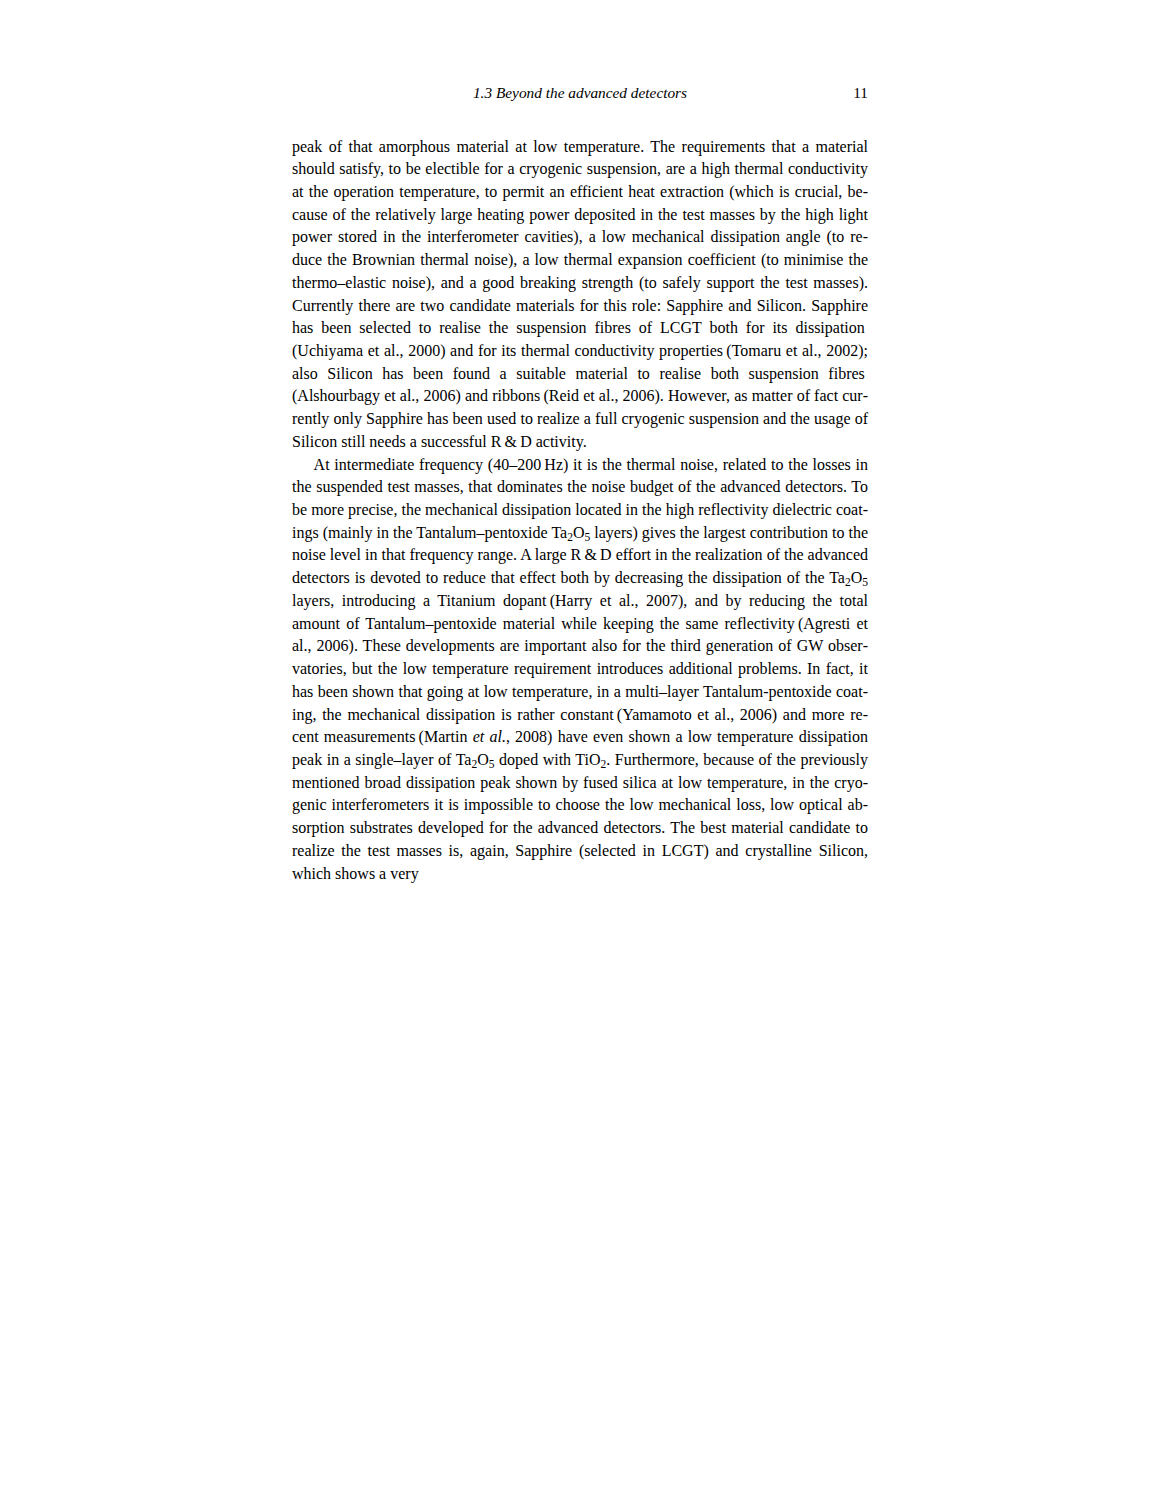1.3 Beyond the advanced detectors 11
peak of that amorphous material at low temperature. The requirements that a material should satisfy, to be electible for a cryogenic suspension, are a high thermal conductivity at the operation temperature, to permit an efficient heat extraction (which is crucial, because of the relatively large heating power deposited in the test masses by the high light power stored in the interferometer cavities), a low mechanical dissipation angle (to reduce the Brownian thermal noise), a low thermal expansion coefficient (to minimise the thermo–elastic noise), and a good breaking strength (to safely support the test masses). Currently there are two candidate materials for this role: Sapphire and Silicon. Sapphire has been selected to realise the suspension fibres of LCGT both for its dissipation (Uchiyama et al., 2000) and for its thermal conductivity properties (Tomaru et al., 2002); also Silicon has been found a suitable material to realise both suspension fibres (Alshourbagy et al., 2006) and ribbons (Reid et al., 2006). However, as matter of fact currently only Sapphire has been used to realize a full cryogenic suspension and the usage of Silicon still needs a successful R & D activity.
At intermediate frequency (40–200 Hz) it is the thermal noise, related to the losses in the suspended test masses, that dominates the noise budget of the advanced detectors. To be more precise, the mechanical dissipation located in the high reflectivity dielectric coatings (mainly in the Tantalum–pentoxide Ta2O5 layers) gives the largest contribution to the noise level in that frequency range. A large R & D effort in the realization of the advanced detectors is devoted to reduce that effect both by decreasing the dissipation of the Ta2O5 layers, introducing a Titanium dopant (Harry et al., 2007), and by reducing the total amount of Tantalum–pentoxide material while keeping the same reflectivity (Agresti et al., 2006). These developments are important also for the third generation of GW observatories, but the low temperature requirement introduces additional problems. In fact, it has been shown that going at low temperature, in a multi–layer Tantalum-pentoxide coating, the mechanical dissipation is rather constant (Yamamoto et al., 2006) and more recent measurements (Martin et al., 2008) have even shown a low temperature dissipation peak in a single–layer of Ta2O5 doped with TiO2. Furthermore, because of the previously mentioned broad dissipation peak shown by fused silica at low temperature, in the cryogenic interferometers it is impossible to choose the low mechanical loss, low optical absorption substrates developed for the advanced detectors. The best material candidate to realize the test masses is, again, Sapphire (selected in LCGT) and crystalline Silicon, which shows a very